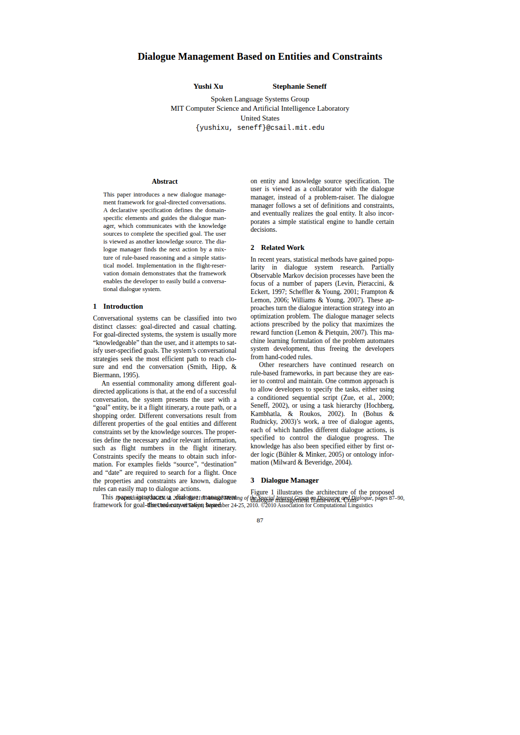Dialogue Management Based on Entities and Constraints
Yushi Xu Stephanie Seneff
Spoken Language Systems Group
MIT Computer Science and Artificial Intelligence Laboratory
United States
{yushixu, seneff}@csail.mit.edu
Abstract
This paper introduces a new dialogue management framework for goal-directed conversations. A declarative specification defines the domain-specific elements and guides the dialogue manager, which communicates with the knowledge sources to complete the specified goal. The user is viewed as another knowledge source. The dialogue manager finds the next action by a mixture of rule-based reasoning and a simple statistical model. Implementation in the flight-reservation domain demonstrates that the framework enables the developer to easily build a conversational dialogue system.
1 Introduction
Conversational systems can be classified into two distinct classes: goal-directed and casual chatting. For goal-directed systems, the system is usually more “knowledgeable” than the user, and it attempts to satisfy user-specified goals. The system’s conversational strategies seek the most efficient path to reach closure and end the conversation (Smith, Hipp, & Biermann, 1995).
An essential commonality among different goal-directed applications is that, at the end of a successful conversation, the system presents the user with a “goal” entity, be it a flight itinerary, a route path, or a shopping order. Different conversations result from different properties of the goal entities and different constraints set by the knowledge sources. The properties define the necessary and/or relevant information, such as flight numbers in the flight itinerary. Constraints specify the means to obtain such information. For examples fields “source”, “destination” and “date” are required to search for a flight. Once the properties and constraints are known, dialogue rules can easily map to dialogue actions.
This paper introduces a dialogue management framework for goal-directed conversation based
on entity and knowledge source specification. The user is viewed as a collaborator with the dialogue manager, instead of a problem-raiser. The dialogue manager follows a set of definitions and constraints, and eventually realizes the goal entity. It also incorporates a simple statistical engine to handle certain decisions.
2 Related Work
In recent years, statistical methods have gained popularity in dialogue system research. Partially Observable Markov decision processes have been the focus of a number of papers (Levin, Pieraccini, & Eckert, 1997; Scheffler & Young, 2001; Frampton & Lemon, 2006; Williams & Young, 2007). These approaches turn the dialogue interaction strategy into an optimization problem. The dialogue manager selects actions prescribed by the policy that maximizes the reward function (Lemon & Pietquin, 2007). This machine learning formulation of the problem automates system development, thus freeing the developers from hand-coded rules.
Other researchers have continued research on rule-based frameworks, in part because they are easier to control and maintain. One common approach is to allow developers to specify the tasks, either using a conditioned sequential script (Zue, et al., 2000; Seneff, 2002), or using a task hierarchy (Hochberg, Kambhatla, & Roukos, 2002). In (Bohus & Rudnicky, 2003)’s work, a tree of dialogue agents, each of which handles different dialogue actions, is specified to control the dialogue progress. The knowledge has also been specified either by first order logic (Bühler & Minker, 2005) or ontology information (Milward & Beveridge, 2004).
3 Dialogue Manager
Figure 1 illustrates the architecture of the proposed dialogue management framework. Com-
Proceedings of SIGDIAL 2010: the 11th Annual Meeting of the Special Interest Group on Discourse and Dialogue, pages 87–90,
The University of Tokyo, September 24-25, 2010. ©2010 Association for Computational Linguistics
87